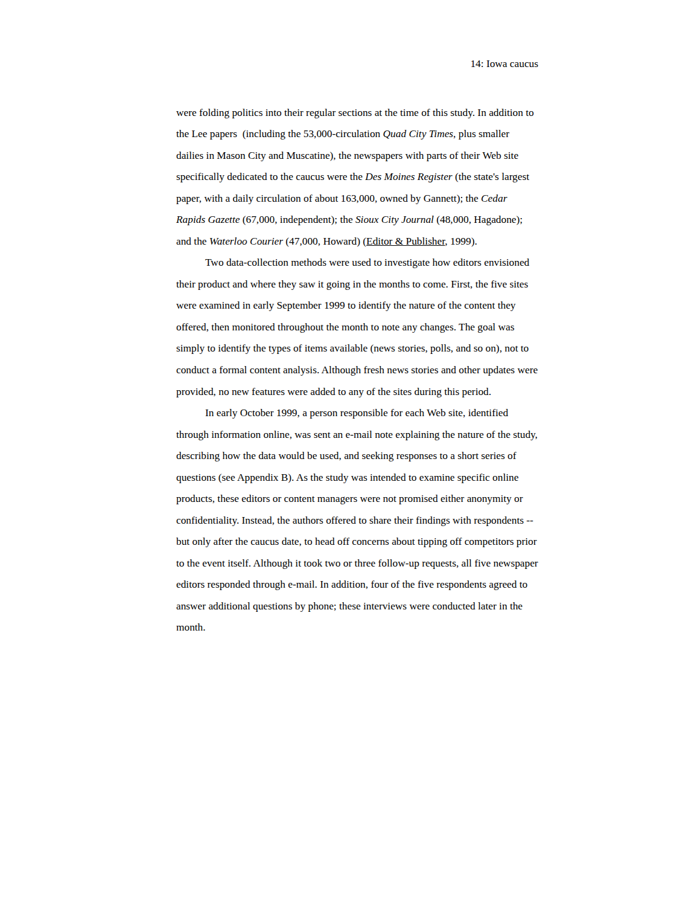14: Iowa caucus
were folding politics into their regular sections at the time of this study. In addition to the Lee papers (including the 53,000-circulation Quad City Times, plus smaller dailies in Mason City and Muscatine), the newspapers with parts of their Web site specifically dedicated to the caucus were the Des Moines Register (the state's largest paper, with a daily circulation of about 163,000, owned by Gannett); the Cedar Rapids Gazette (67,000, independent); the Sioux City Journal (48,000, Hagadone); and the Waterloo Courier (47,000, Howard) (Editor & Publisher, 1999).
Two data-collection methods were used to investigate how editors envisioned their product and where they saw it going in the months to come. First, the five sites were examined in early September 1999 to identify the nature of the content they offered, then monitored throughout the month to note any changes. The goal was simply to identify the types of items available (news stories, polls, and so on), not to conduct a formal content analysis. Although fresh news stories and other updates were provided, no new features were added to any of the sites during this period.
In early October 1999, a person responsible for each Web site, identified through information online, was sent an e-mail note explaining the nature of the study, describing how the data would be used, and seeking responses to a short series of questions (see Appendix B). As the study was intended to examine specific online products, these editors or content managers were not promised either anonymity or confidentiality. Instead, the authors offered to share their findings with respondents -- but only after the caucus date, to head off concerns about tipping off competitors prior to the event itself. Although it took two or three follow-up requests, all five newspaper editors responded through e-mail. In addition, four of the five respondents agreed to answer additional questions by phone; these interviews were conducted later in the month.